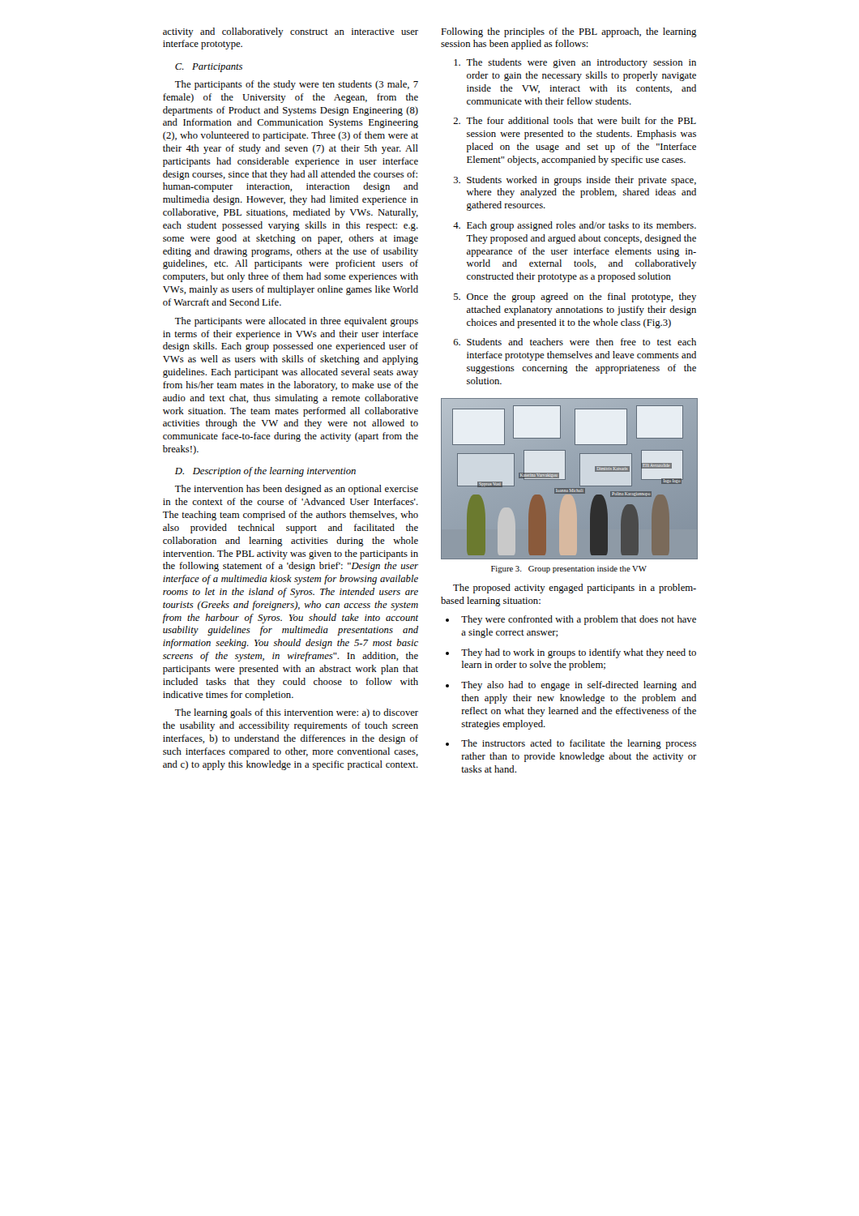activity and collaboratively construct an interactive user interface prototype.
C. Participants
The participants of the study were ten students (3 male, 7 female) of the University of the Aegean, from the departments of Product and Systems Design Engineering (8) and Information and Communication Systems Engineering (2), who volunteered to participate. Three (3) of them were at their 4th year of study and seven (7) at their 5th year. All participants had considerable experience in user interface design courses, since that they had all attended the courses of: human-computer interaction, interaction design and multimedia design. However, they had limited experience in collaborative, PBL situations, mediated by VWs. Naturally, each student possessed varying skills in this respect: e.g. some were good at sketching on paper, others at image editing and drawing programs, others at the use of usability guidelines, etc. All participants were proficient users of computers, but only three of them had some experiences with VWs, mainly as users of multiplayer online games like World of Warcraft and Second Life.
The participants were allocated in three equivalent groups in terms of their experience in VWs and their user interface design skills. Each group possessed one experienced user of VWs as well as users with skills of sketching and applying guidelines. Each participant was allocated several seats away from his/her team mates in the laboratory, to make use of the audio and text chat, thus simulating a remote collaborative work situation. The team mates performed all collaborative activities through the VW and they were not allowed to communicate face-to-face during the activity (apart from the breaks!).
D. Description of the learning intervention
The intervention has been designed as an optional exercise in the context of the course of 'Advanced User Interfaces'. The teaching team comprised of the authors themselves, who also provided technical support and facilitated the collaboration and learning activities during the whole intervention. The PBL activity was given to the participants in the following statement of a 'design brief': "Design the user interface of a multimedia kiosk system for browsing available rooms to let in the island of Syros. The intended users are tourists (Greeks and foreigners), who can access the system from the harbour of Syros. You should take into account usability guidelines for multimedia presentations and information seeking. You should design the 5-7 most basic screens of the system, in wireframes". In addition, the participants were presented with an abstract work plan that included tasks that they could choose to follow with indicative times for completion.
The learning goals of this intervention were: a) to discover the usability and accessibility requirements of touch screen interfaces, b) to understand the differences in the design of such interfaces compared to other, more conventional cases, and c) to apply this knowledge in a specific practical context. Following the principles of the PBL approach, the learning session has been applied as follows:
The students were given an introductory session in order to gain the necessary skills to properly navigate inside the VW, interact with its contents, and communicate with their fellow students.
The four additional tools that were built for the PBL session were presented to the students. Emphasis was placed on the usage and set up of the "Interface Element" objects, accompanied by specific use cases.
Students worked in groups inside their private space, where they analyzed the problem, shared ideas and gathered resources.
Each group assigned roles and/or tasks to its members. They proposed and argued about concepts, designed the appearance of the user interface elements using in-world and external tools, and collaboratively constructed their prototype as a proposed solution
Once the group agreed on the final prototype, they attached explanatory annotations to justify their design choices and presented it to the whole class (Fig.3)
Students and teachers were then free to test each interface prototype themselves and leave comments and suggestions concerning the appropriateness of the solution.
Katerina Varvakigou Dimitris Katsaris Elli Avrazolide Spyros Vosi Ioanna Michali Polina Karagiannopo Iago Iago
Figure 3. Group presentation inside the VW
The proposed activity engaged participants in a problem-based learning situation:
They were confronted with a problem that does not have a single correct answer;
They had to work in groups to identify what they need to learn in order to solve the problem;
They also had to engage in self-directed learning and then apply their new knowledge to the problem and reflect on what they learned and the effectiveness of the strategies employed.
The instructors acted to facilitate the learning process rather than to provide knowledge about the activity or tasks at hand.